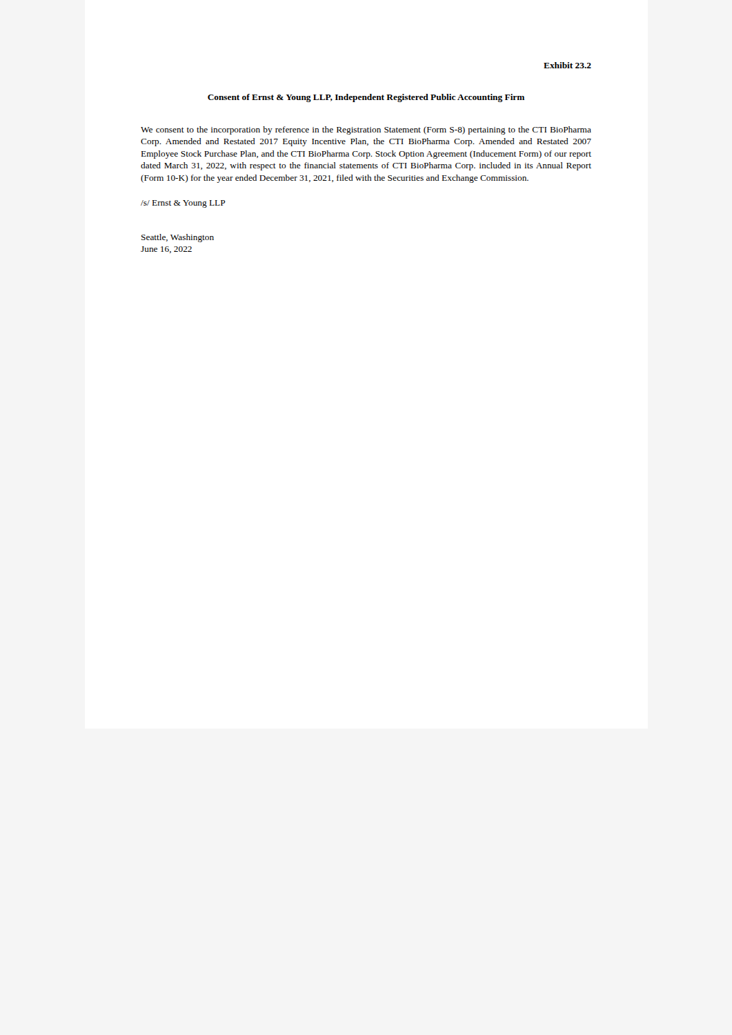Exhibit 23.2
Consent of Ernst & Young LLP, Independent Registered Public Accounting Firm
We consent to the incorporation by reference in the Registration Statement (Form S-8) pertaining to the CTI BioPharma Corp. Amended and Restated 2017 Equity Incentive Plan, the CTI BioPharma Corp. Amended and Restated 2007 Employee Stock Purchase Plan, and the CTI BioPharma Corp. Stock Option Agreement (Inducement Form) of our report dated March 31, 2022, with respect to the financial statements of CTI BioPharma Corp. included in its Annual Report (Form 10-K) for the year ended December 31, 2021, filed with the Securities and Exchange Commission.
/s/ Ernst & Young LLP
Seattle, Washington
June 16, 2022